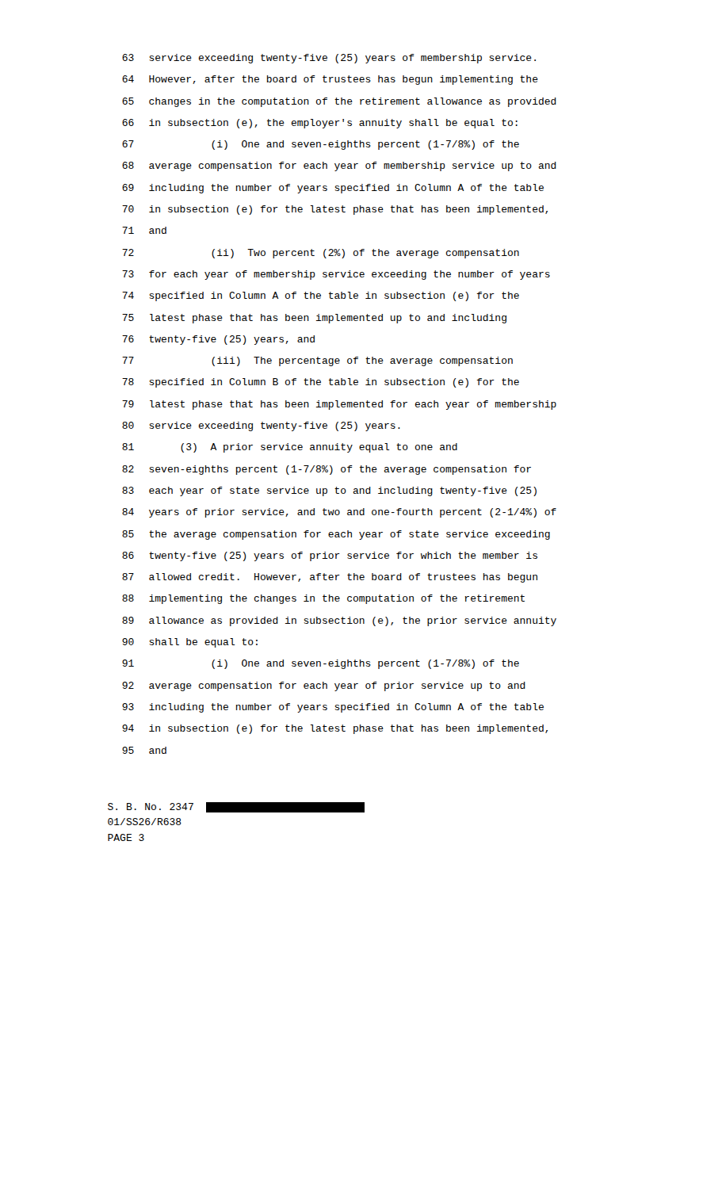63 service exceeding twenty-five (25) years of membership service.
64 However, after the board of trustees has begun implementing the
65 changes in the computation of the retirement allowance as provided
66 in subsection (e), the employer's annuity shall be equal to:
67 (i) One and seven-eighths percent (1-7/8%) of the
68 average compensation for each year of membership service up to and
69 including the number of years specified in Column A of the table
70 in subsection (e) for the latest phase that has been implemented,
71 and
72 (ii) Two percent (2%) of the average compensation
73 for each year of membership service exceeding the number of years
74 specified in Column A of the table in subsection (e) for the
75 latest phase that has been implemented up to and including
76 twenty-five (25) years, and
77 (iii) The percentage of the average compensation
78 specified in Column B of the table in subsection (e) for the
79 latest phase that has been implemented for each year of membership
80 service exceeding twenty-five (25) years.
81 (3) A prior service annuity equal to one and
82 seven-eighths percent (1-7/8%) of the average compensation for
83 each year of state service up to and including twenty-five (25)
84 years of prior service, and two and one-fourth percent (2-1/4%) of
85 the average compensation for each year of state service exceeding
86 twenty-five (25) years of prior service for which the member is
87 allowed credit. However, after the board of trustees has begun
88 implementing the changes in the computation of the retirement
89 allowance as provided in subsection (e), the prior service annuity
90 shall be equal to:
91 (i) One and seven-eighths percent (1-7/8%) of the
92 average compensation for each year of prior service up to and
93 including the number of years specified in Column A of the table
94 in subsection (e) for the latest phase that has been implemented,
95 and
S. B. No. 2347
01/SS26/R638
PAGE 3